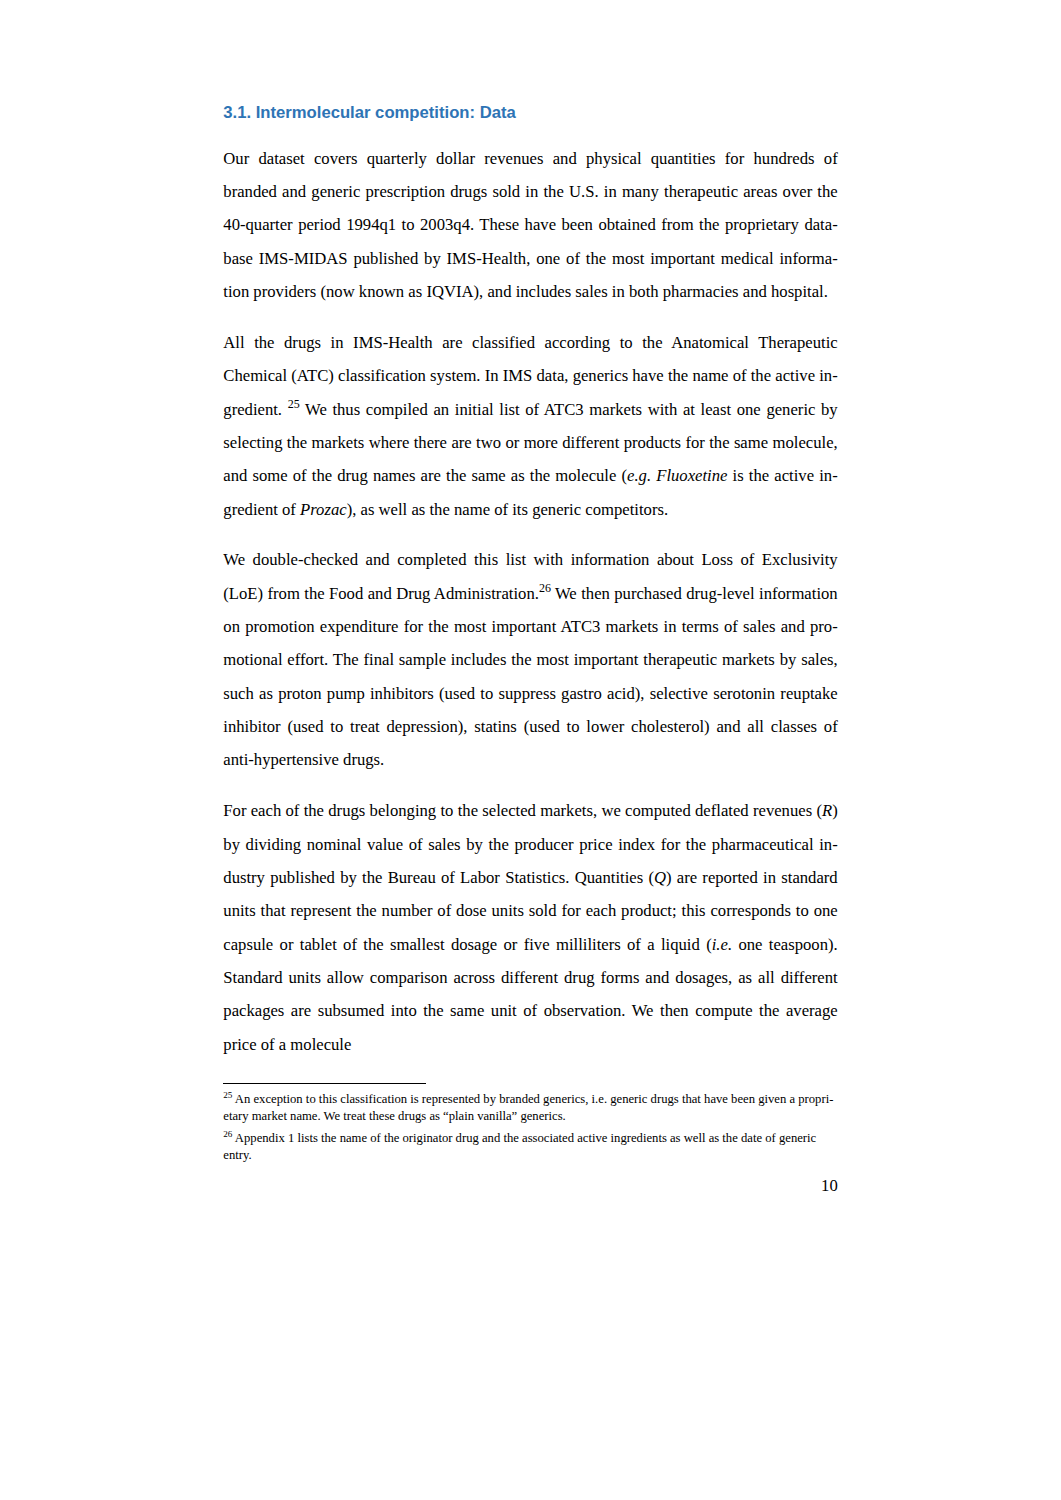3.1. Intermolecular competition: Data
Our dataset covers quarterly dollar revenues and physical quantities for hundreds of branded and generic prescription drugs sold in the U.S. in many therapeutic areas over the 40-quarter period 1994q1 to 2003q4. These have been obtained from the proprietary database IMS-MIDAS published by IMS-Health, one of the most important medical information providers (now known as IQVIA), and includes sales in both pharmacies and hospital.
All the drugs in IMS-Health are classified according to the Anatomical Therapeutic Chemical (ATC) classification system. In IMS data, generics have the name of the active ingredient. 25 We thus compiled an initial list of ATC3 markets with at least one generic by selecting the markets where there are two or more different products for the same molecule, and some of the drug names are the same as the molecule (e.g. Fluoxetine is the active ingredient of Prozac), as well as the name of its generic competitors.
We double-checked and completed this list with information about Loss of Exclusivity (LoE) from the Food and Drug Administration.26 We then purchased drug-level information on promotion expenditure for the most important ATC3 markets in terms of sales and promotional effort. The final sample includes the most important therapeutic markets by sales, such as proton pump inhibitors (used to suppress gastro acid), selective serotonin reuptake inhibitor (used to treat depression), statins (used to lower cholesterol) and all classes of anti-hypertensive drugs.
For each of the drugs belonging to the selected markets, we computed deflated revenues (R) by dividing nominal value of sales by the producer price index for the pharmaceutical industry published by the Bureau of Labor Statistics. Quantities (Q) are reported in standard units that represent the number of dose units sold for each product; this corresponds to one capsule or tablet of the smallest dosage or five milliliters of a liquid (i.e. one teaspoon). Standard units allow comparison across different drug forms and dosages, as all different packages are subsumed into the same unit of observation. We then compute the average price of a molecule
25 An exception to this classification is represented by branded generics, i.e. generic drugs that have been given a proprietary market name. We treat these drugs as “plain vanilla” generics.
26 Appendix 1 lists the name of the originator drug and the associated active ingredients as well as the date of generic entry.
10